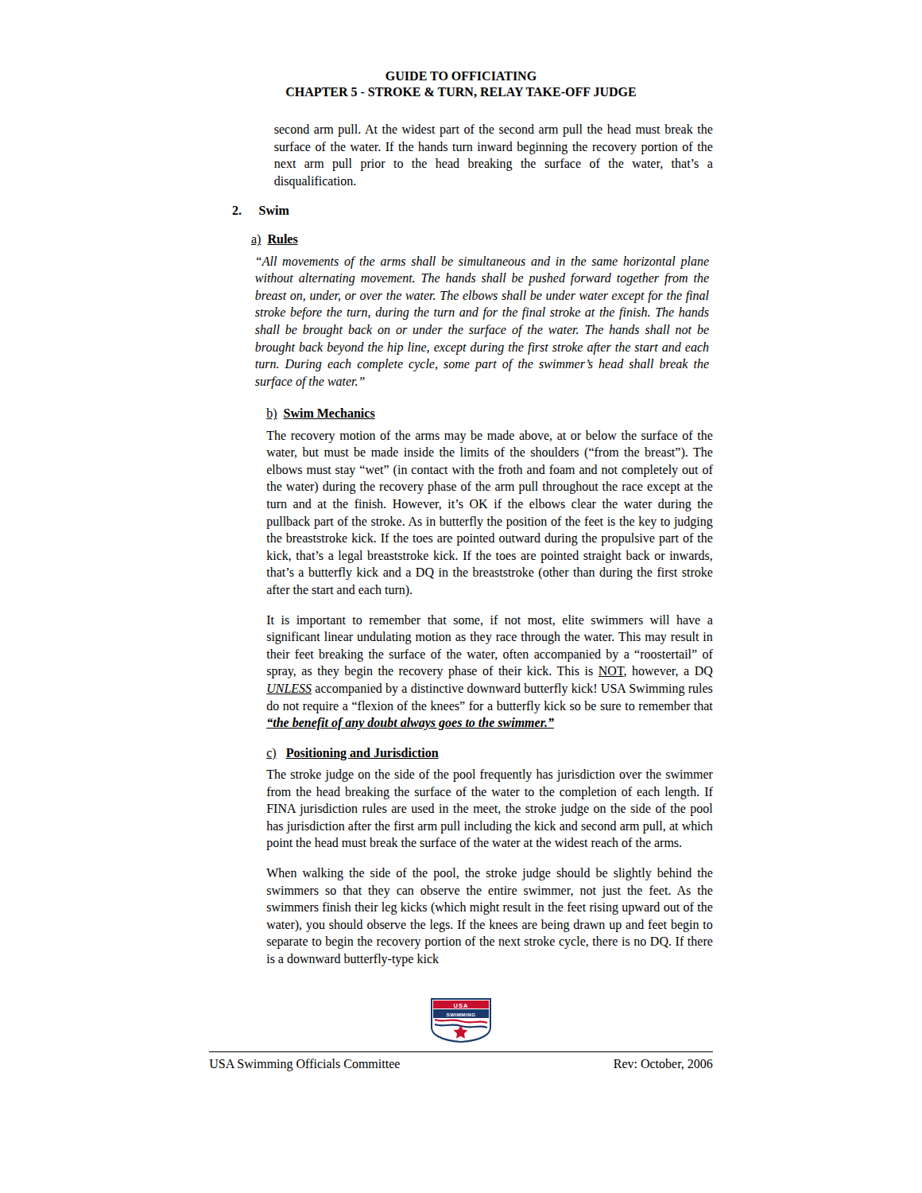GUIDE TO OFFICIATING CHAPTER 5 - STROKE & TURN, RELAY TAKE-OFF JUDGE
second arm pull. At the widest part of the second arm pull the head must break the surface of the water. If the hands turn inward beginning the recovery portion of the next arm pull prior to the head breaking the surface of the water, that’s a disqualification.
2. Swim
a) Rules
“All movements of the arms shall be simultaneous and in the same horizontal plane without alternating movement. The hands shall be pushed forward together from the breast on, under, or over the water. The elbows shall be under water except for the final stroke before the turn, during the turn and for the final stroke at the finish. The hands shall be brought back on or under the surface of the water. The hands shall not be brought back beyond the hip line, except during the first stroke after the start and each turn. During each complete cycle, some part of the swimmer’s head shall break the surface of the water.”
b) Swim Mechanics
The recovery motion of the arms may be made above, at or below the surface of the water, but must be made inside the limits of the shoulders (“from the breast”). The elbows must stay “wet” (in contact with the froth and foam and not completely out of the water) during the recovery phase of the arm pull throughout the race except at the turn and at the finish. However, it’s OK if the elbows clear the water during the pullback part of the stroke. As in butterfly the position of the feet is the key to judging the breaststroke kick. If the toes are pointed outward during the propulsive part of the kick, that’s a legal breaststroke kick. If the toes are pointed straight back or inwards, that’s a butterfly kick and a DQ in the breaststroke (other than during the first stroke after the start and each turn).
It is important to remember that some, if not most, elite swimmers will have a significant linear undulating motion as they race through the water. This may result in their feet breaking the surface of the water, often accompanied by a “roostertail” of spray, as they begin the recovery phase of their kick. This is NOT, however, a DQ UNLESS accompanied by a distinctive downward butterfly kick! USA Swimming rules do not require a “flexion of the knees” for a butterfly kick so be sure to remember that “the benefit of any doubt always goes to the swimmer.”
c) Positioning and Jurisdiction
The stroke judge on the side of the pool frequently has jurisdiction over the swimmer from the head breaking the surface of the water to the completion of each length. If FINA jurisdiction rules are used in the meet, the stroke judge on the side of the pool has jurisdiction after the first arm pull including the kick and second arm pull, at which point the head must break the surface of the water at the widest reach of the arms.
When walking the side of the pool, the stroke judge should be slightly behind the swimmers so that they can observe the entire swimmer, not just the feet. As the swimmers finish their leg kicks (which might result in the feet rising upward out of the water), you should observe the legs. If the knees are being drawn up and feet begin to separate to begin the recovery portion of the next stroke cycle, there is no DQ. If there is a downward butterfly-type kick
USA SWIMMING
USA Swimming Officials Committee
Rev: October, 2006